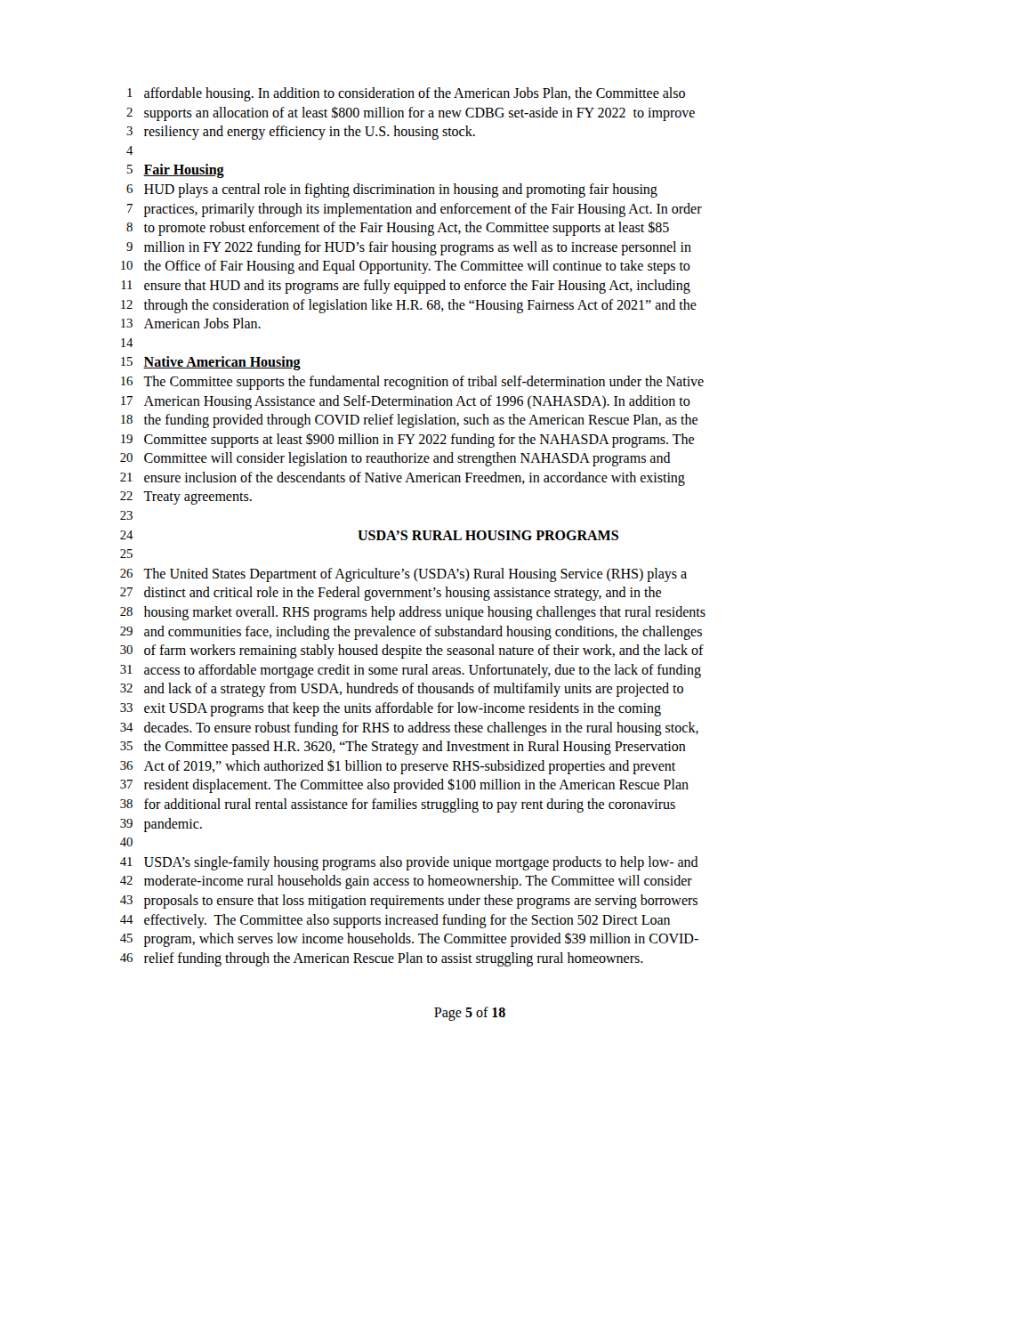affordable housing. In addition to consideration of the American Jobs Plan, the Committee also
supports an allocation of at least $800 million for a new CDBG set-aside in FY 2022 to improve
resiliency and energy efficiency in the U.S. housing stock.
Fair Housing
HUD plays a central role in fighting discrimination in housing and promoting fair housing
practices, primarily through its implementation and enforcement of the Fair Housing Act. In order
to promote robust enforcement of the Fair Housing Act, the Committee supports at least $85
million in FY 2022 funding for HUD’s fair housing programs as well as to increase personnel in
the Office of Fair Housing and Equal Opportunity. The Committee will continue to take steps to
ensure that HUD and its programs are fully equipped to enforce the Fair Housing Act, including
through the consideration of legislation like H.R. 68, the “Housing Fairness Act of 2021” and the
American Jobs Plan.
Native American Housing
The Committee supports the fundamental recognition of tribal self-determination under the Native
American Housing Assistance and Self-Determination Act of 1996 (NAHASDA). In addition to
the funding provided through COVID relief legislation, such as the American Rescue Plan, as the
Committee supports at least $900 million in FY 2022 funding for the NAHASDA programs. The
Committee will consider legislation to reauthorize and strengthen NAHASDA programs and
ensure inclusion of the descendants of Native American Freedmen, in accordance with existing
Treaty agreements.
USDA’s Rural Housing Programs
The United States Department of Agriculture’s (USDA’s) Rural Housing Service (RHS) plays a
distinct and critical role in the Federal government’s housing assistance strategy, and in the
housing market overall. RHS programs help address unique housing challenges that rural residents
and communities face, including the prevalence of substandard housing conditions, the challenges
of farm workers remaining stably housed despite the seasonal nature of their work, and the lack of
access to affordable mortgage credit in some rural areas. Unfortunately, due to the lack of funding
and lack of a strategy from USDA, hundreds of thousands of multifamily units are projected to
exit USDA programs that keep the units affordable for low-income residents in the coming
decades. To ensure robust funding for RHS to address these challenges in the rural housing stock,
the Committee passed H.R. 3620, “The Strategy and Investment in Rural Housing Preservation
Act of 2019,” which authorized $1 billion to preserve RHS-subsidized properties and prevent
resident displacement. The Committee also provided $100 million in the American Rescue Plan
for additional rural rental assistance for families struggling to pay rent during the coronavirus
pandemic.
USDA’s single-family housing programs also provide unique mortgage products to help low- and
moderate-income rural households gain access to homeownership. The Committee will consider
proposals to ensure that loss mitigation requirements under these programs are serving borrowers
effectively. The Committee also supports increased funding for the Section 502 Direct Loan
program, which serves low income households. The Committee provided $39 million in COVID-
relief funding through the American Rescue Plan to assist struggling rural homeowners.
Page 5 of 18